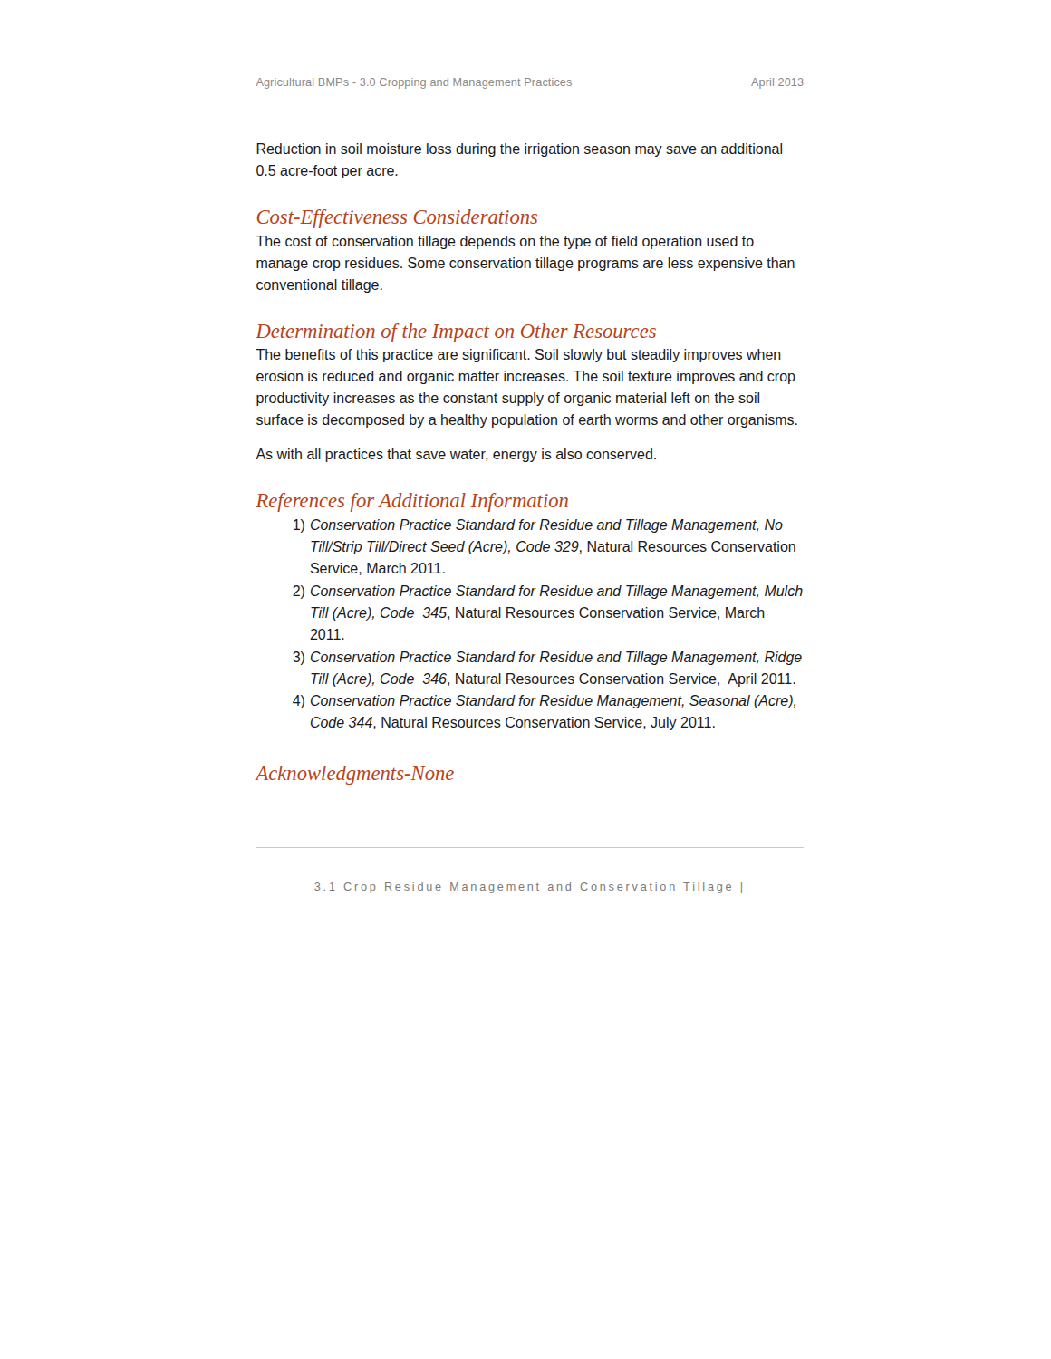Agricultural BMPs - 3.0 Cropping and Management Practices April 2013
Reduction in soil moisture loss during the irrigation season may save an additional 0.5 acre-foot per acre.
Cost-Effectiveness Considerations
The cost of conservation tillage depends on the type of field operation used to manage crop residues. Some conservation tillage programs are less expensive than conventional tillage.
Determination of the Impact on Other Resources
The benefits of this practice are significant. Soil slowly but steadily improves when erosion is reduced and organic matter increases. The soil texture improves and crop productivity increases as the constant supply of organic material left on the soil surface is decomposed by a healthy population of earth worms and other organisms.
As with all practices that save water, energy is also conserved.
References for Additional Information
1) Conservation Practice Standard for Residue and Tillage Management, No Till/Strip Till/Direct Seed (Acre), Code 329, Natural Resources Conservation Service, March 2011.
2) Conservation Practice Standard for Residue and Tillage Management, Mulch Till (Acre), Code 345, Natural Resources Conservation Service, March 2011.
3) Conservation Practice Standard for Residue and Tillage Management, Ridge Till (Acre), Code 346, Natural Resources Conservation Service, April 2011.
4) Conservation Practice Standard for Residue Management, Seasonal (Acre), Code 344, Natural Resources Conservation Service, July 2011.
Acknowledgments-None
3.1 Crop Residue Management and Conservation Tillage |